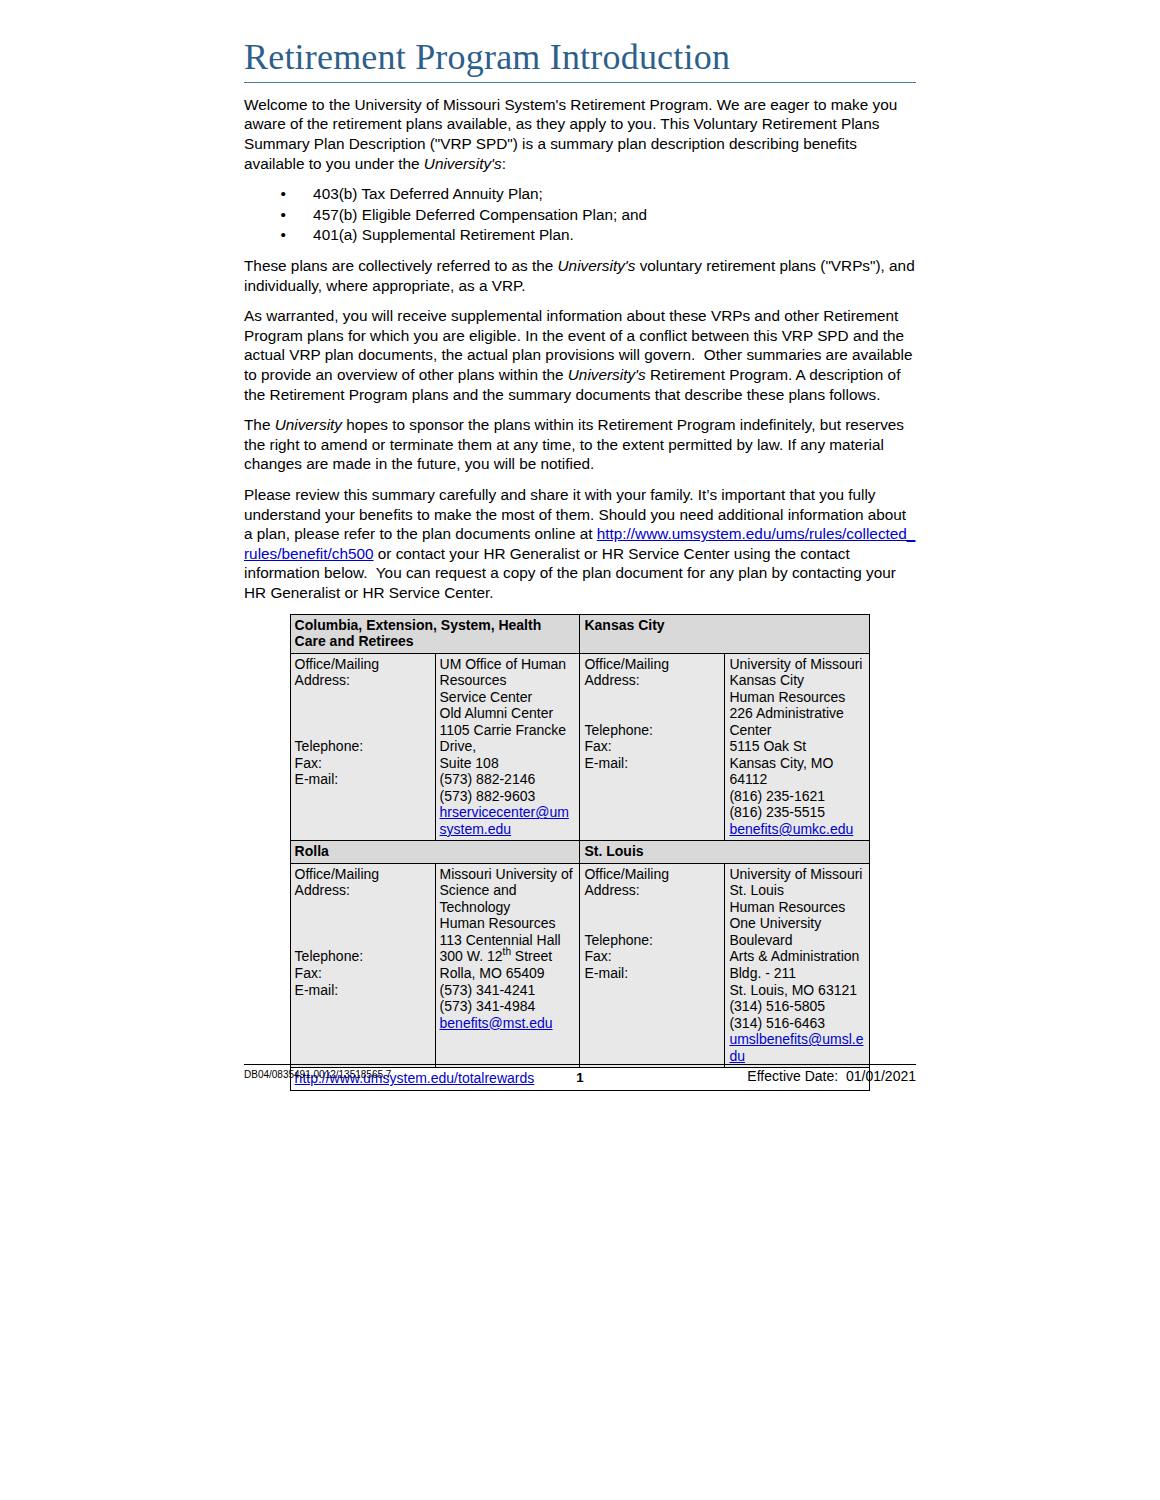Retirement Program Introduction
Welcome to the University of Missouri System's Retirement Program. We are eager to make you aware of the retirement plans available, as they apply to you. This Voluntary Retirement Plans Summary Plan Description ("VRP SPD") is a summary plan description describing benefits available to you under the University's:
403(b) Tax Deferred Annuity Plan;
457(b) Eligible Deferred Compensation Plan; and
401(a) Supplemental Retirement Plan.
These plans are collectively referred to as the University's voluntary retirement plans ("VRPs"), and individually, where appropriate, as a VRP.
As warranted, you will receive supplemental information about these VRPs and other Retirement Program plans for which you are eligible. In the event of a conflict between this VRP SPD and the actual VRP plan documents, the actual plan provisions will govern. Other summaries are available to provide an overview of other plans within the University's Retirement Program. A description of the Retirement Program plans and the summary documents that describe these plans follows.
The University hopes to sponsor the plans within its Retirement Program indefinitely, but reserves the right to amend or terminate them at any time, to the extent permitted by law. If any material changes are made in the future, you will be notified.
Please review this summary carefully and share it with your family. It’s important that you fully understand your benefits to make the most of them. Should you need additional information about a plan, please refer to the plan documents online at http://www.umsystem.edu/ums/rules/collected_rules/benefit/ch500 or contact your HR Generalist or HR Service Center using the contact information below. You can request a copy of the plan document for any plan by contacting your HR Generalist or HR Service Center.
| Columbia, Extension, System, Health Care and Retirees | Kansas City |
| --- | --- |
| Office/Mailing Address: Telephone: Fax: E-mail: | UM Office of Human Resources Service Center Old Alumni Center 1105 Carrie Francke Drive, Suite 108 (573) 882-2146 (573) 882-9603 hrservicecenter@umsystem.edu | Office/Mailing Address: Telephone: Fax: E-mail: | University of Missouri Kansas City Human Resources 226 Administrative Center 5115 Oak St Kansas City, MO 64112 (816) 235-1621 (816) 235-5515 benefits@umkc.edu |
| Rolla | St. Louis |
| Office/Mailing Address: Telephone: Fax: E-mail: | Missouri University of Science and Technology Human Resources 113 Centennial Hall 300 W. 12 th Street Rolla, MO 65409 (573) 341-4241 (573) 341-4984 benefits@mst.edu | Office/Mailing Address: Telephone: Fax: E-mail: | University of Missouri St. Louis Human Resources One University Boulevard Arts & Administration Bldg. - 211 St. Louis, MO 63121 (314) 516-5805 (314) 516-6463 umslbenefits@umsl.edu |
| http://www.umsystem.edu/totalrewards |
DB04/0835491.0012/13518565.7
1
Effective Date: 01/01/2021